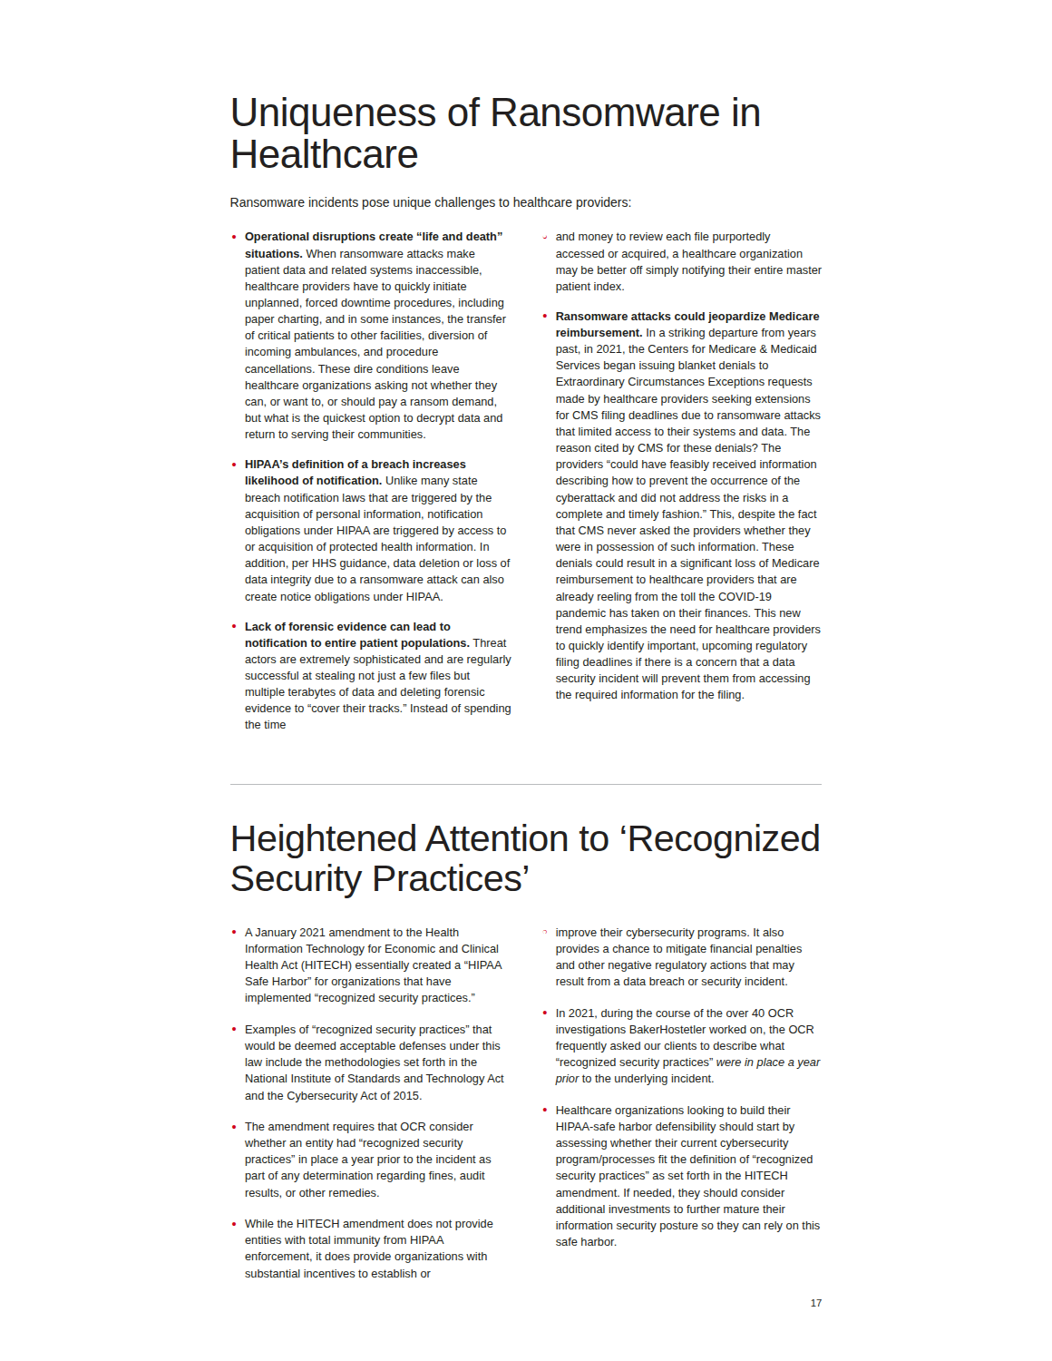Uniqueness of Ransomware in Healthcare
Ransomware incidents pose unique challenges to healthcare providers:
Operational disruptions create “life and death” situations. When ransomware attacks make patient data and related systems inaccessible, healthcare providers have to quickly initiate unplanned, forced downtime procedures, including paper charting, and in some instances, the transfer of critical patients to other facilities, diversion of incoming ambulances, and procedure cancellations. These dire conditions leave healthcare organizations asking not whether they can, or want to, or should pay a ransom demand, but what is the quickest option to decrypt data and return to serving their communities.
HIPAA’s definition of a breach increases likelihood of notification. Unlike many state breach notification laws that are triggered by the acquisition of personal information, notification obligations under HIPAA are triggered by access to or acquisition of protected health information. In addition, per HHS guidance, data deletion or loss of data integrity due to a ransomware attack can also create notice obligations under HIPAA.
Lack of forensic evidence can lead to notification to entire patient populations. Threat actors are extremely sophisticated and are regularly successful at stealing not just a few files but multiple terabytes of data and deleting forensic evidence to “cover their tracks.” Instead of spending the time
•and money to review each file purportedly accessed or acquired, a healthcare organization may be better off simply notifying their entire master patient index.
Ransomware attacks could jeopardize Medicare reimbursement. In a striking departure from years past, in 2021, the Centers for Medicare & Medicaid Services began issuing blanket denials to Extraordinary Circumstances Exceptions requests made by healthcare providers seeking extensions for CMS filing deadlines due to ransomware attacks that limited access to their systems and data. The reason cited by CMS for these denials? The providers “could have feasibly received information describing how to prevent the occurrence of the cyberattack and did not address the risks in a complete and timely fashion.” This, despite the fact that CMS never asked the providers whether they were in possession of such information. These denials could result in a significant loss of Medicare reimbursement to healthcare providers that are already reeling from the toll the COVID-19 pandemic has taken on their finances. This new trend emphasizes the need for healthcare providers to quickly identify important, upcoming regulatory filing deadlines if there is a concern that a data security incident will prevent them from accessing the required information for the filing.
Heightened Attention to ‘Recognized
Security Practices’
A January 2021 amendment to the Health Information Technology for Economic and Clinical Health Act (HITECH) essentially created a “HIPAA Safe Harbor” for organizations that have implemented “recognized security practices.”
Examples of “recognized security practices” that would be deemed acceptable defenses under this law include the methodologies set forth in the National Institute of Standards and Technology Act and the Cybersecurity Act of 2015.
The amendment requires that OCR consider whether an entity had “recognized security practices” in place a year prior to the incident as part of any determination regarding fines, audit results, or other remedies.
While the HITECH amendment does not provide entities with total immunity from HIPAA enforcement, it does provide organizations with substantial incentives to establish or
•improve their cybersecurity programs. It also provides a chance to mitigate financial penalties and other negative regulatory actions that may result from a data breach or security incident.
In 2021, during the course of the over 40 OCR investigations BakerHostetler worked on, the OCR frequently asked our clients to describe what “recognized security practices” were in place a year prior to the underlying incident.
Healthcare organizations looking to build their HIPAA-safe harbor defensibility should start by assessing whether their current cybersecurity program/processes fit the definition of “recognized security practices” as set forth in the HITECH amendment. If needed, they should consider additional investments to further mature their information security posture so they can rely on this safe harbor.
17